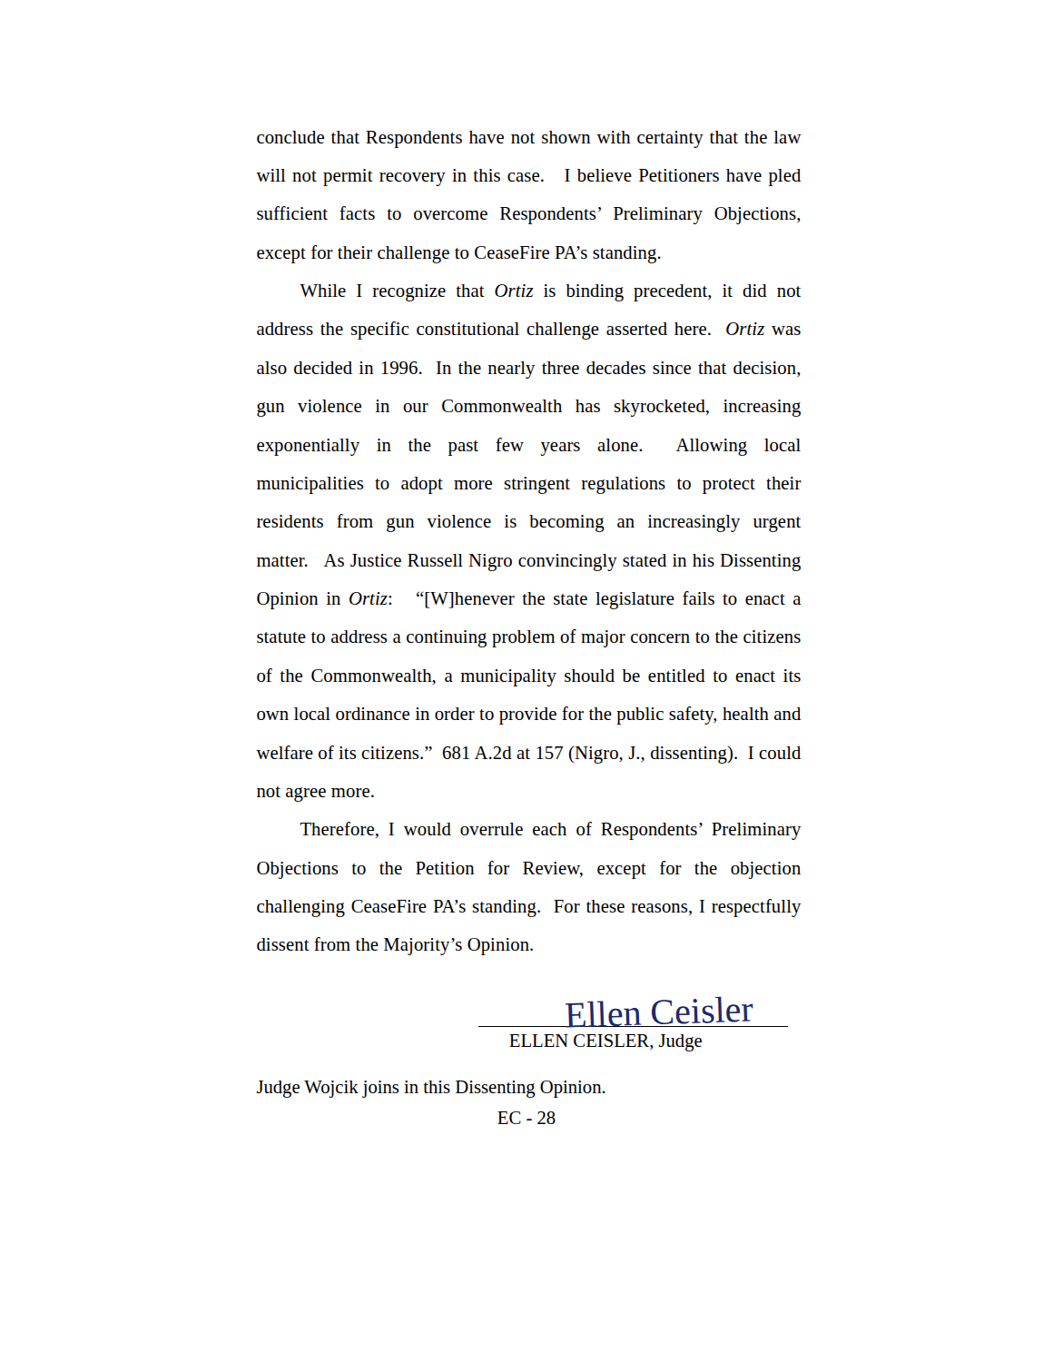conclude that Respondents have not shown with certainty that the law will not permit recovery in this case. I believe Petitioners have pled sufficient facts to overcome Respondents’ Preliminary Objections, except for their challenge to CeaseFire PA’s standing.
While I recognize that Ortiz is binding precedent, it did not address the specific constitutional challenge asserted here. Ortiz was also decided in 1996. In the nearly three decades since that decision, gun violence in our Commonwealth has skyrocketed, increasing exponentially in the past few years alone. Allowing local municipalities to adopt more stringent regulations to protect their residents from gun violence is becoming an increasingly urgent matter. As Justice Russell Nigro convincingly stated in his Dissenting Opinion in Ortiz: “[W]henever the state legislature fails to enact a statute to address a continuing problem of major concern to the citizens of the Commonwealth, a municipality should be entitled to enact its own local ordinance in order to provide for the public safety, health and welfare of its citizens.” 681 A.2d at 157 (Nigro, J., dissenting). I could not agree more.
Therefore, I would overrule each of Respondents’ Preliminary Objections to the Petition for Review, except for the objection challenging CeaseFire PA’s standing. For these reasons, I respectfully dissent from the Majority’s Opinion.
Ellen Ceisler
ELLEN CEISLER, Judge
Judge Wojcik joins in this Dissenting Opinion.
EC - 28